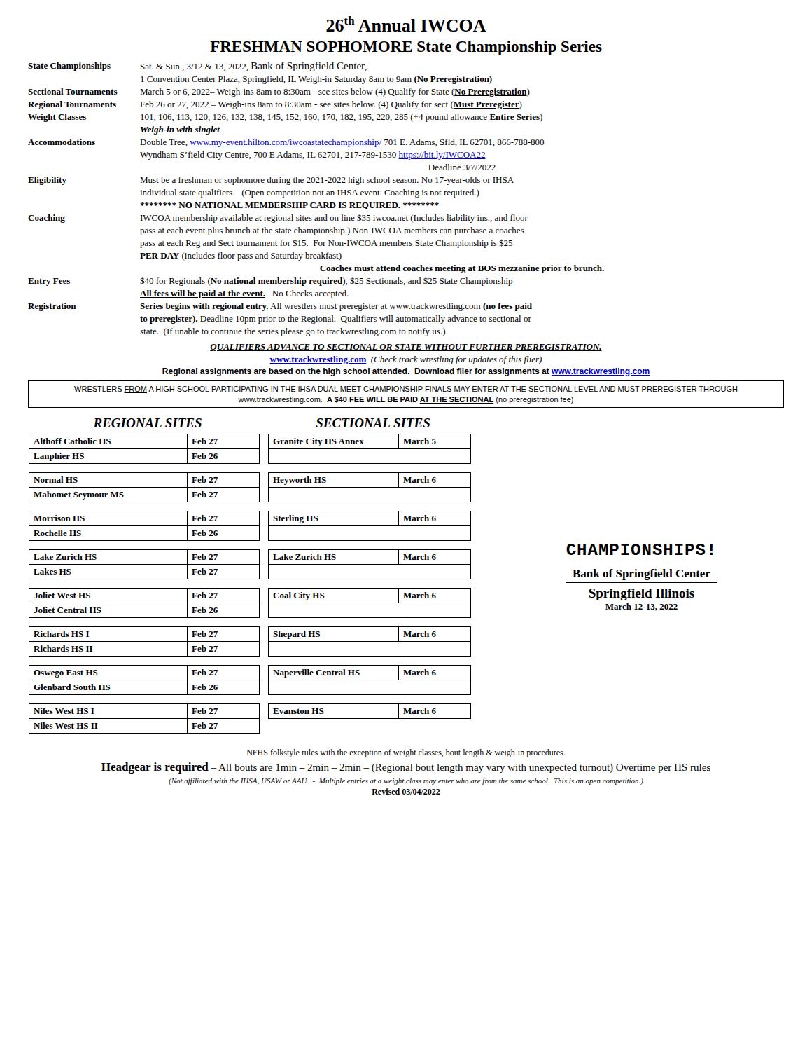26th Annual IWCOA
FRESHMAN SOPHOMORE State Championship Series
| State Championships | Sat. & Sun., 3/12 & 13, 2022, Bank of Springfield Center , |
| | 1 Convention Center Plaza, Springfield, IL Weigh-in Saturday 8am to 9am (No Preregistration) |
| Sectional Tournaments | March 5 or 6, 2022– Weigh-ins 8am to 8:30am - see sites below (4) Qualify for State ( No Preregistration ) |
| Regional Tournaments | Feb 26 or 27, 2022 – Weigh-ins 8am to 8:30am - see sites below. (4) Qualify for sect ( Must Preregister ) |
| Weight Classes | 101, 106, 113, 120, 126, 132, 138, 145, 152, 160, 170, 182, 195, 220, 285 (+4 pound allowance Entire Series ) |
| | Weigh-in with singlet |
| Accommodations | Double Tree, www.my-event.hilton.com/iwcoastatechampionship/ 701 E. Adams, Sfld, IL 62701, 866-788-800 |
| | Wyndham S’field City Centre, 700 E Adams, IL 62701, 217-789-1530 https://bit.ly/IWCOA22 |
| | Deadline 3/7/2022 |
| Eligibility | Must be a freshman or sophomore during the 2021-2022 high school season. No 17-year-olds or IHSA |
| | individual state qualifiers. (Open competition not an IHSA event. Coaching is not required.) |
| | ******** NO NATIONAL MEMBERSHIP CARD IS REQUIRED. ******** |
| Coaching | IWCOA membership available at regional sites and on line $35 iwcoa.net (Includes liability ins., and floor |
| | pass at each event plus brunch at the state championship.) Non-IWCOA members can purchase a coaches |
| | pass at each Reg and Sect tournament for $15. For Non-IWCOA members State Championship is $25 |
| | PER DAY (includes floor pass and Saturday breakfast) |
| | Coaches must attend coaches meeting at BOS mezzanine prior to brunch. |
| Entry Fees | $40 for Regionals ( No national membership required ), $25 Sectionals, and $25 State Championship |
| | All fees will be paid at the event. No Checks accepted. |
| Registration | Series begins with regional entry . All wrestlers must preregister at www.trackwrestling.com (no fees paid |
| | to preregister). Deadline 10pm prior to the Regional. Qualifiers will automatically advance to sectional or |
| | state. (If unable to continue the series please go to trackwrestling.com to notify us.) |
QUALIFIERS ADVANCE TO SECTIONAL OR STATE WITHOUT FURTHER PREREGISTRATION.
www.trackwrestling.com (Check track wrestling for updates of this flier)
Regional assignments are based on the high school attended. Download flier for assignments at www.trackwrestling.com
WRESTLERS FROM A HIGH SCHOOL PARTICIPATING IN THE IHSA DUAL MEET CHAMPIONSHIP FINALS MAY ENTER AT THE SECTIONAL LEVEL AND MUST PREREGISTER THROUGH www.trackwrestling.com. A $40 FEE WILL BE PAID AT THE SECTIONAL (no preregistration fee)
| REGIONAL SITES / Althoff Catholic HS / Feb 27 / / Lanphier HS / Feb 26 / / Normal HS / Feb 27 / / Mahomet Seymour MS / Feb 27 / / Morrison HS / Feb 27 / / Rochelle HS / Feb 26 / / Lake Zurich HS / Feb 27 / / Lakes HS / Feb 27 / / Joliet West HS / Feb 27 / / Joliet Central HS / Feb 26 / / Richards HS I / Feb 27 / / Richards HS II / Feb 27 / / Oswego East HS / Feb 27 / / Glenbard South HS / Feb 26 / / Niles West HS I / Feb 27 / / Niles West HS II / Feb 27 / | SECTIONAL SITES / Granite City HS Annex / March 5 / / Heyworth HS / March 6 / / Sterling HS / March 6 / / Lake Zurich HS / March 6 / / Coal City HS / March 6 / / Shepard HS / March 6 / / Naperville Central HS / March 6 / / Evanston HS / March 6 / | CHAMPIONSHIPS! Bank of Springfield Center Springfield Illinois March 12-13, 2022 |
NFHS folkstyle rules with the exception of weight classes, bout length & weigh-in procedures.
Headgear is required – All bouts are 1min – 2min – 2min – (Regional bout length may vary with unexpected turnout) Overtime per HS rules
(Not affiliated with the IHSA, USAW or AAU. - Multiple entries at a weight class may enter who are from the same school. This is an open competition.)
Revised 03/04/2022